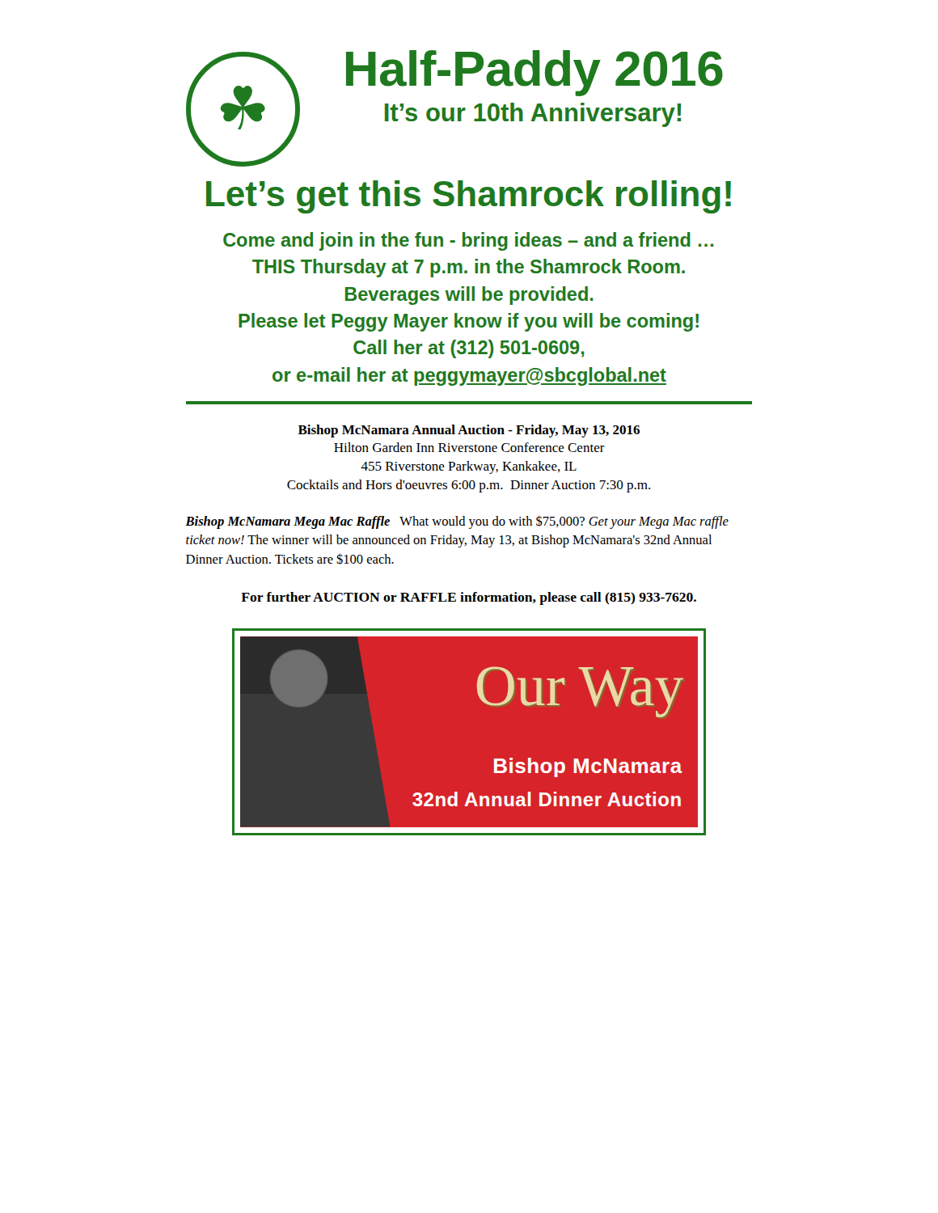☘
Half-Paddy 2016
It’s our 10th Anniversary!
Let’s get this Shamrock rolling!
Come and join in the fun - bring ideas – and a friend …
THIS Thursday at 7 p.m. in the Shamrock Room.
Beverages will be provided.
Please let Peggy Mayer know if you will be coming!
Call her at (312) 501-0609,
or e-mail her at peggymayer@sbcglobal.net
Bishop McNamara Annual Auction - Friday, May 13, 2016
Hilton Garden Inn Riverstone Conference Center
455 Riverstone Parkway, Kankakee, IL
Cocktails and Hors d'oeuvres 6:00 p.m. Dinner Auction 7:30 p.m.
Bishop McNamara Mega Mac Raffle What would you do with $75,000? Get your Mega Mac raffle ticket now! The winner will be announced on Friday, May 13, at Bishop McNamara's 32nd Annual Dinner Auction. Tickets are $100 each.
For further AUCTION or RAFFLE information, please call (815) 933-7620.
Our Way
Bishop McNamara
32nd Annual Dinner Auction